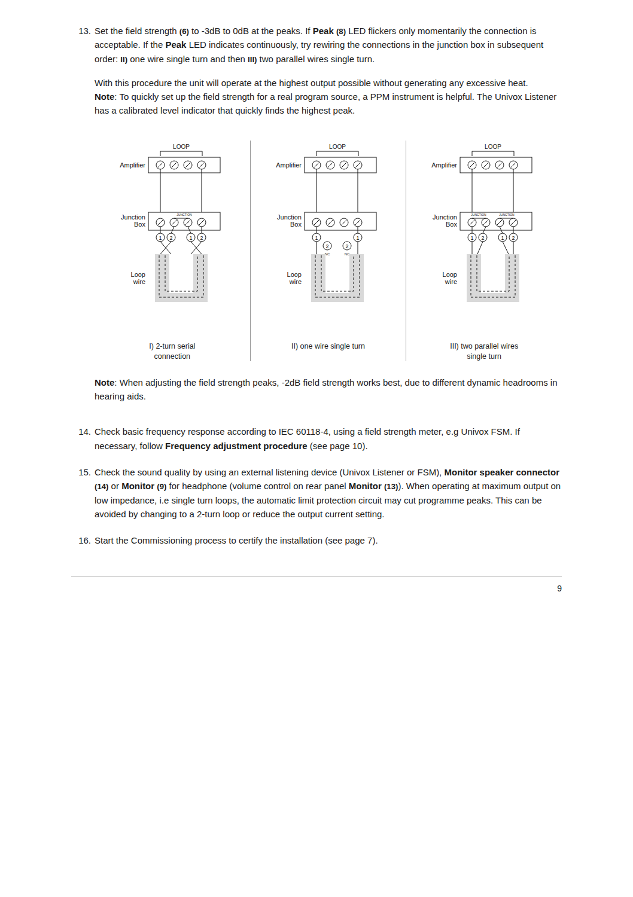Set the field strength (6) to -3dB to 0dB at the peaks. If Peak (8) LED flickers only momentarily the connection is acceptable. If the Peak LED indicates continuously, try rewiring the connections in the junction box in subsequent order: II) one wire single turn and then III) two parallel wires single turn.
With this procedure the unit will operate at the highest output possible without generating any excessive heat.
Note: To quickly set up the field strength for a real program source, a PPM instrument is helpful. The Univox Listener has a calibrated level indicator that quickly finds the highest peak.
LOOP Amplifier Junction Box JUNCTION 1 2 1 2 Loop wire
I) 2-turn serial
connection
LOOP Amplifier Junction Box 1 2 NC 2 NC 1 Loop wire
II) one wire single turn
LOOP Amplifier Junction Box JUNCTION JUNCTION 1 2 1 2 Loop wire
III) two parallel wires
single turn
Note: When adjusting the field strength peaks, -2dB field strength works best, due to different dynamic headrooms in hearing aids.
Check basic frequency response according to IEC 60118-4, using a field strength meter, e.g Univox FSM. If necessary, follow Frequency adjustment procedure (see page 10).
Check the sound quality by using an external listening device (Univox Listener or FSM), Monitor speaker connector (14) or Monitor (9) for headphone (volume control on rear panel Monitor (13)). When operating at maximum output on low impedance, i.e single turn loops, the automatic limit protection circuit may cut programme peaks. This can be avoided by changing to a 2-turn loop or reduce the output current setting.
Start the Commissioning process to certify the installation (see page 7).
9